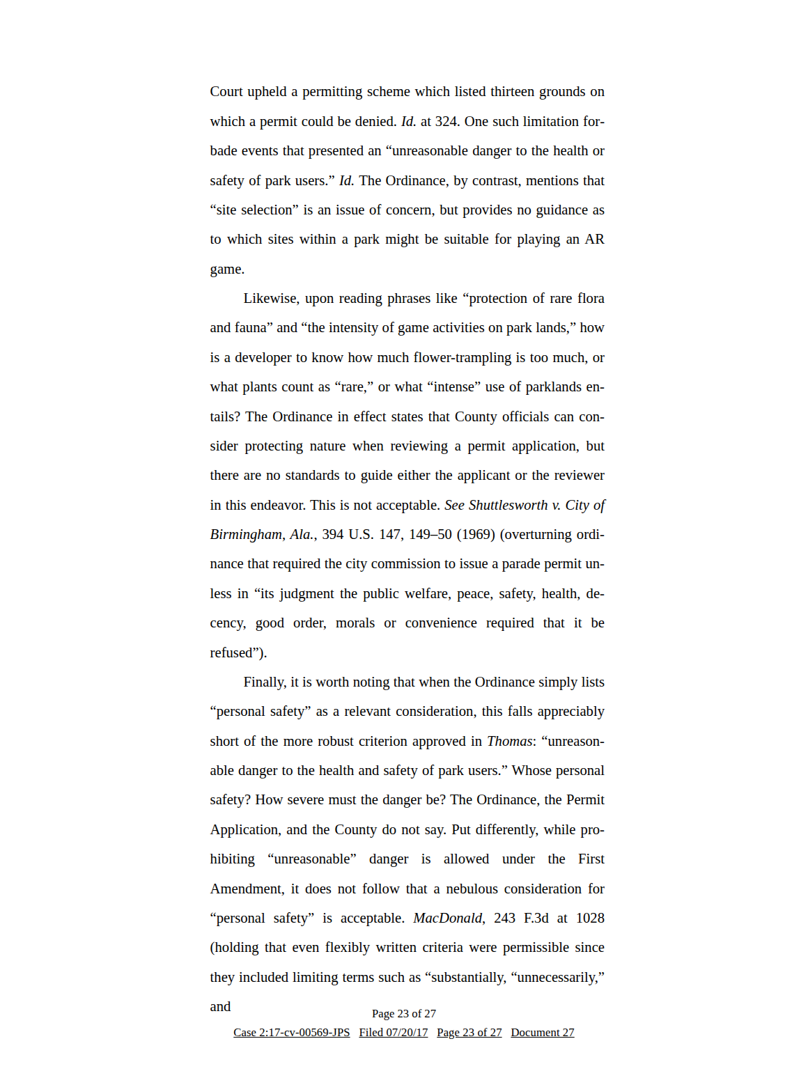Court upheld a permitting scheme which listed thirteen grounds on which a permit could be denied. Id. at 324. One such limitation forbade events that presented an “unreasonable danger to the health or safety of park users.” Id. The Ordinance, by contrast, mentions that “site selection” is an issue of concern, but provides no guidance as to which sites within a park might be suitable for playing an AR game.
Likewise, upon reading phrases like “protection of rare flora and fauna” and “the intensity of game activities on park lands,” how is a developer to know how much flower-trampling is too much, or what plants count as “rare,” or what “intense” use of parklands entails? The Ordinance in effect states that County officials can consider protecting nature when reviewing a permit application, but there are no standards to guide either the applicant or the reviewer in this endeavor. This is not acceptable. See Shuttlesworth v. City of Birmingham, Ala., 394 U.S. 147, 149–50 (1969) (overturning ordinance that required the city commission to issue a parade permit unless in “its judgment the public welfare, peace, safety, health, decency, good order, morals or convenience required that it be refused”).
Finally, it is worth noting that when the Ordinance simply lists “personal safety” as a relevant consideration, this falls appreciably short of the more robust criterion approved in Thomas: “unreasonable danger to the health and safety of park users.” Whose personal safety? How severe must the danger be? The Ordinance, the Permit Application, and the County do not say. Put differently, while prohibiting “unreasonable” danger is allowed under the First Amendment, it does not follow that a nebulous consideration for “personal safety” is acceptable. MacDonald, 243 F.3d at 1028 (holding that even flexibly written criteria were permissible since they included limiting terms such as “substantially, “unnecessarily,” and
Page 23 of 27
Case 2:17-cv-00569-JPS Filed 07/20/17 Page 23 of 27 Document 27